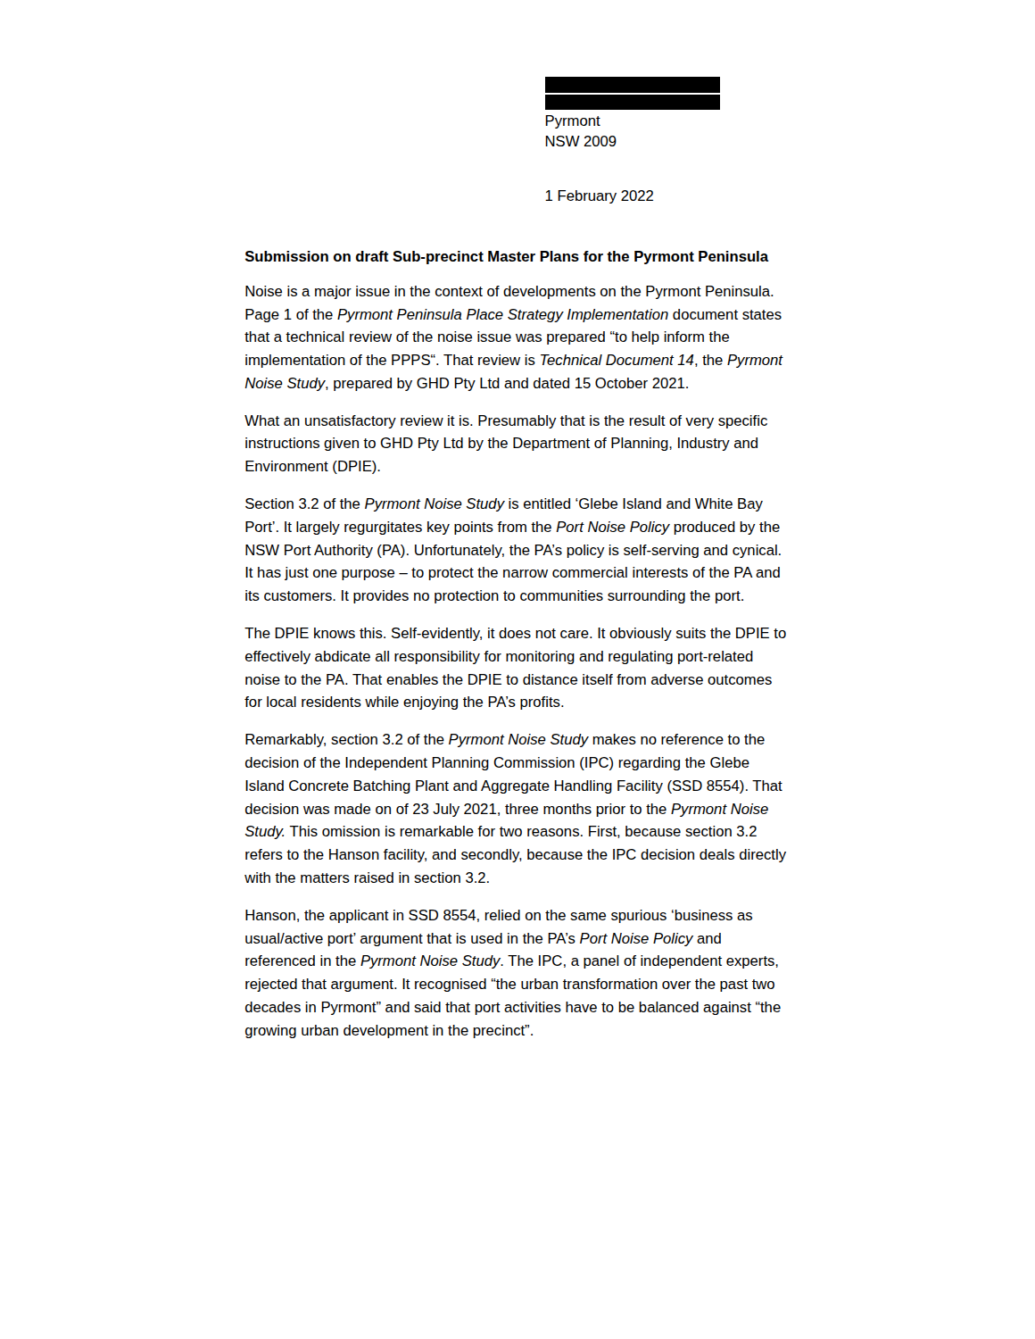Pyrmont NSW 2009
1 February 2022
Submission on draft Sub-precinct Master Plans for the Pyrmont Peninsula
Noise is a major issue in the context of developments on the Pyrmont Peninsula. Page 1 of the Pyrmont Peninsula Place Strategy Implementation document states that a technical review of the noise issue was prepared “to help inform the implementation of the PPPS“. That review is Technical Document 14, the Pyrmont Noise Study, prepared by GHD Pty Ltd and dated 15 October 2021.
What an unsatisfactory review it is. Presumably that is the result of very specific instructions given to GHD Pty Ltd by the Department of Planning, Industry and Environment (DPIE).
Section 3.2 of the Pyrmont Noise Study is entitled ‘Glebe Island and White Bay Port’. It largely regurgitates key points from the Port Noise Policy produced by the NSW Port Authority (PA). Unfortunately, the PA’s policy is self-serving and cynical. It has just one purpose – to protect the narrow commercial interests of the PA and its customers. It provides no protection to communities surrounding the port.
The DPIE knows this. Self-evidently, it does not care. It obviously suits the DPIE to effectively abdicate all responsibility for monitoring and regulating port-related noise to the PA. That enables the DPIE to distance itself from adverse outcomes for local residents while enjoying the PA’s profits.
Remarkably, section 3.2 of the Pyrmont Noise Study makes no reference to the decision of the Independent Planning Commission (IPC) regarding the Glebe Island Concrete Batching Plant and Aggregate Handling Facility (SSD 8554). That decision was made on of 23 July 2021, three months prior to the Pyrmont Noise Study. This omission is remarkable for two reasons. First, because section 3.2 refers to the Hanson facility, and secondly, because the IPC decision deals directly with the matters raised in section 3.2.
Hanson, the applicant in SSD 8554, relied on the same spurious ‘business as usual/active port’ argument that is used in the PA’s Port Noise Policy and referenced in the Pyrmont Noise Study. The IPC, a panel of independent experts, rejected that argument. It recognised “the urban transformation over the past two decades in Pyrmont” and said that port activities have to be balanced against “the growing urban development in the precinct”.